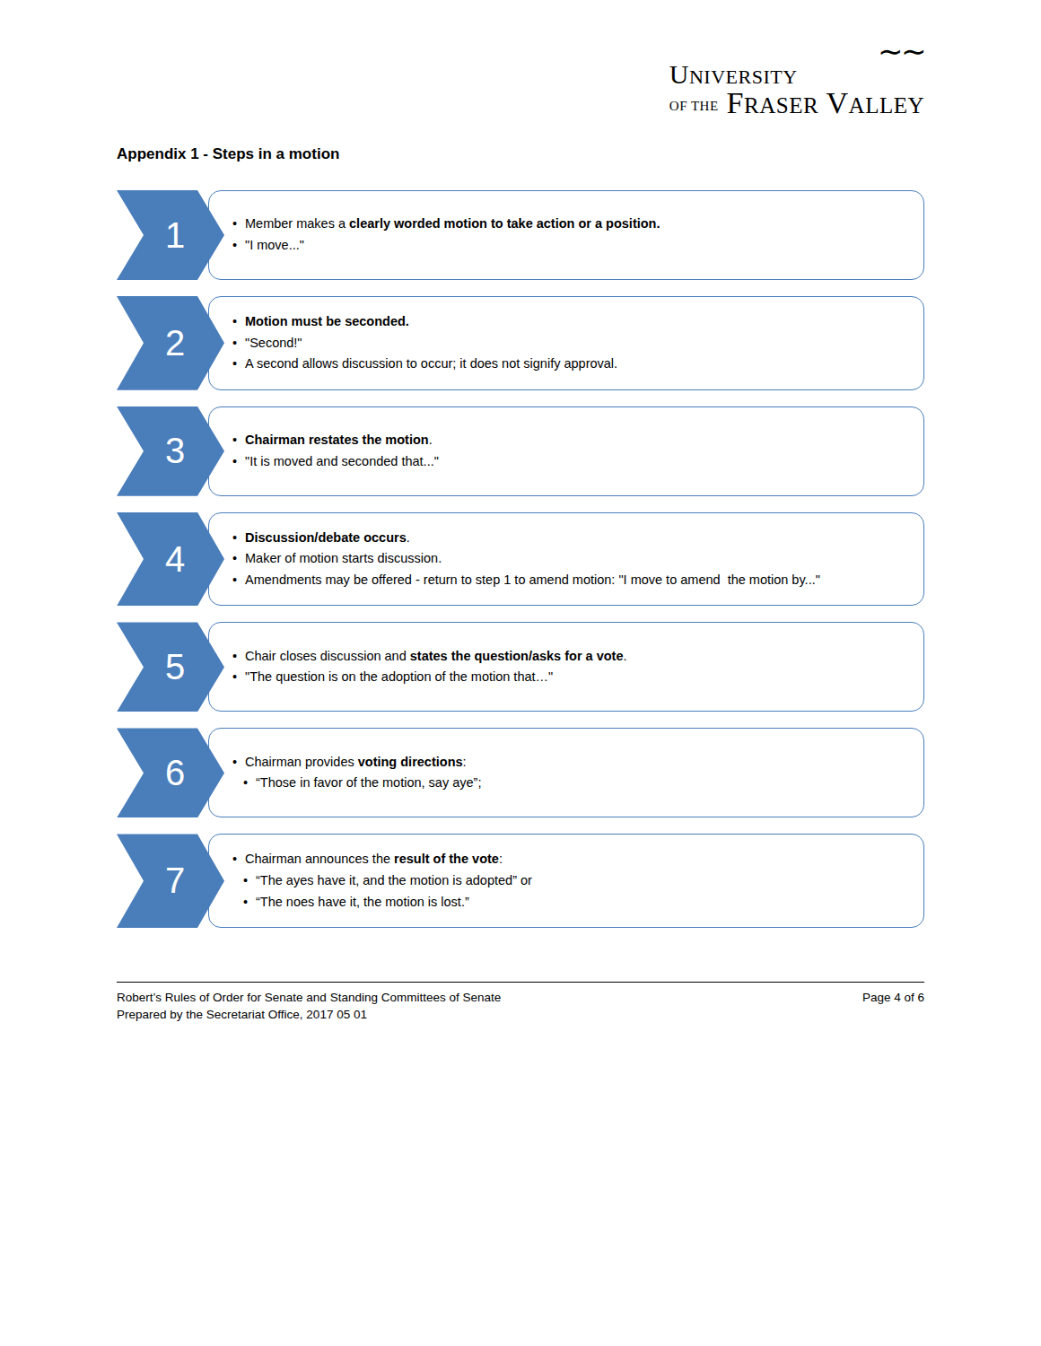∼∼
UNIVERSITY
OF THE FRASER VALLEY
Appendix 1 - Steps in a motion
1
Member makes a clearly worded motion to take action or a position.
"I move..."
2
Motion must be seconded.
"Second!"
A second allows discussion to occur; it does not signify approval.
3
Chairman restates the motion.
"It is moved and seconded that..."
4
Discussion/debate occurs.
Maker of motion starts discussion.
Amendments may be offered - return to step 1 to amend motion: "I move to amend the motion by..."
5
Chair closes discussion and states the question/asks for a vote.
"The question is on the adoption of the motion that…"
6
Chairman provides voting directions:
“Those in favor of the motion, say aye”;
7
Chairman announces the result of the vote:
“The ayes have it, and the motion is adopted” or
“The noes have it, the motion is lost.”
Robert’s Rules of Order for Senate and Standing Committees of Senate
Prepared by the Secretariat Office, 2017 05 01
Page 4 of 6